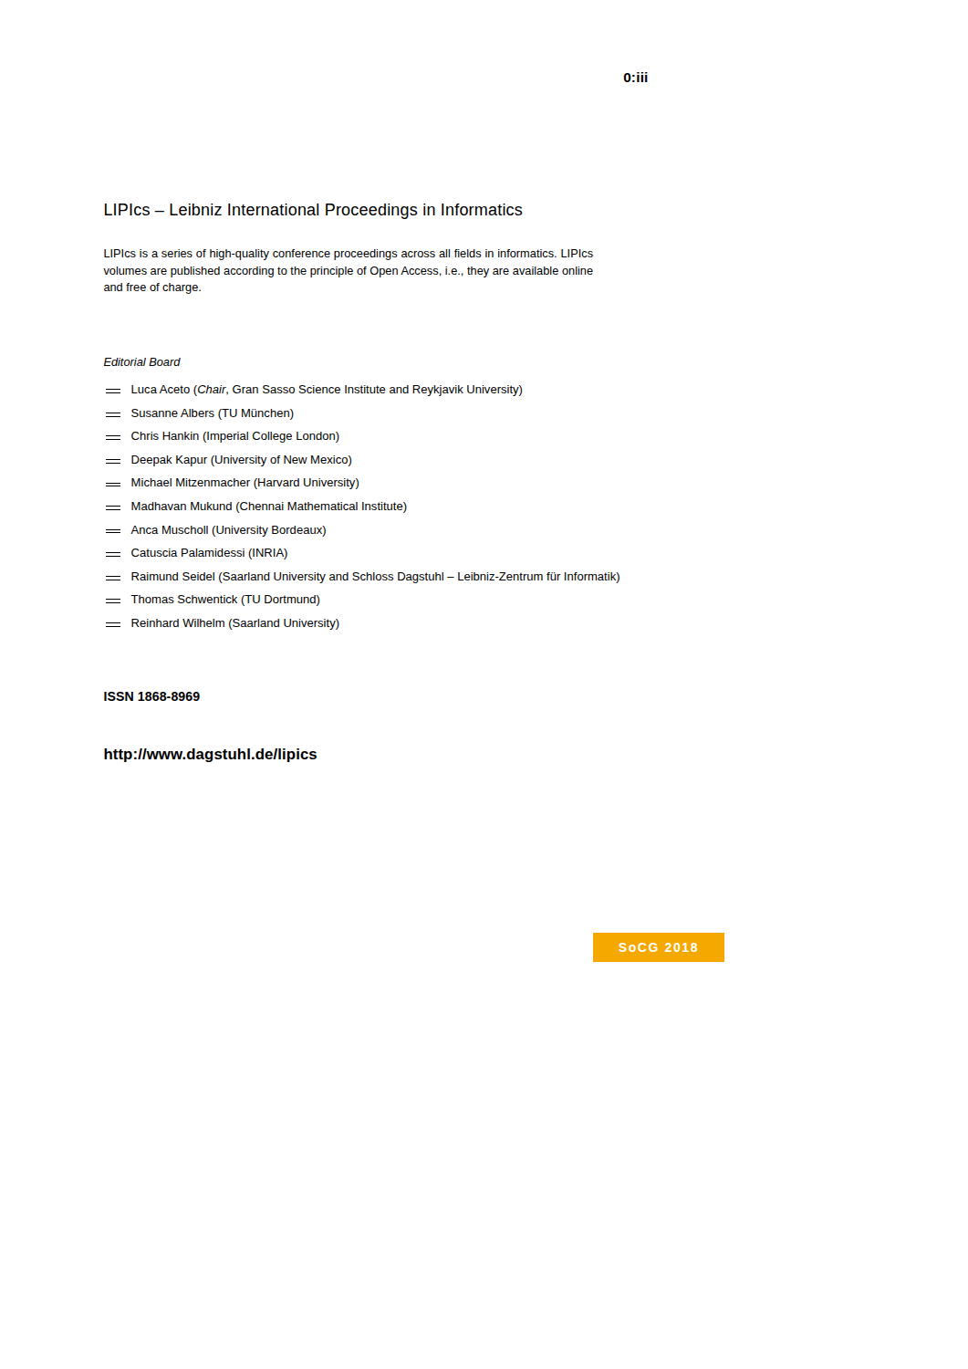0:iii
LIPIcs – Leibniz International Proceedings in Informatics
LIPIcs is a series of high-quality conference proceedings across all fields in informatics. LIPIcs volumes are published according to the principle of Open Access, i.e., they are available online and free of charge.
Editorial Board
Luca Aceto (Chair, Gran Sasso Science Institute and Reykjavik University)
Susanne Albers (TU München)
Chris Hankin (Imperial College London)
Deepak Kapur (University of New Mexico)
Michael Mitzenmacher (Harvard University)
Madhavan Mukund (Chennai Mathematical Institute)
Anca Muscholl (University Bordeaux)
Catuscia Palamidessi (INRIA)
Raimund Seidel (Saarland University and Schloss Dagstuhl – Leibniz-Zentrum für Informatik)
Thomas Schwentick (TU Dortmund)
Reinhard Wilhelm (Saarland University)
ISSN 1868-8969
http://www.dagstuhl.de/lipics
SoCG 2018